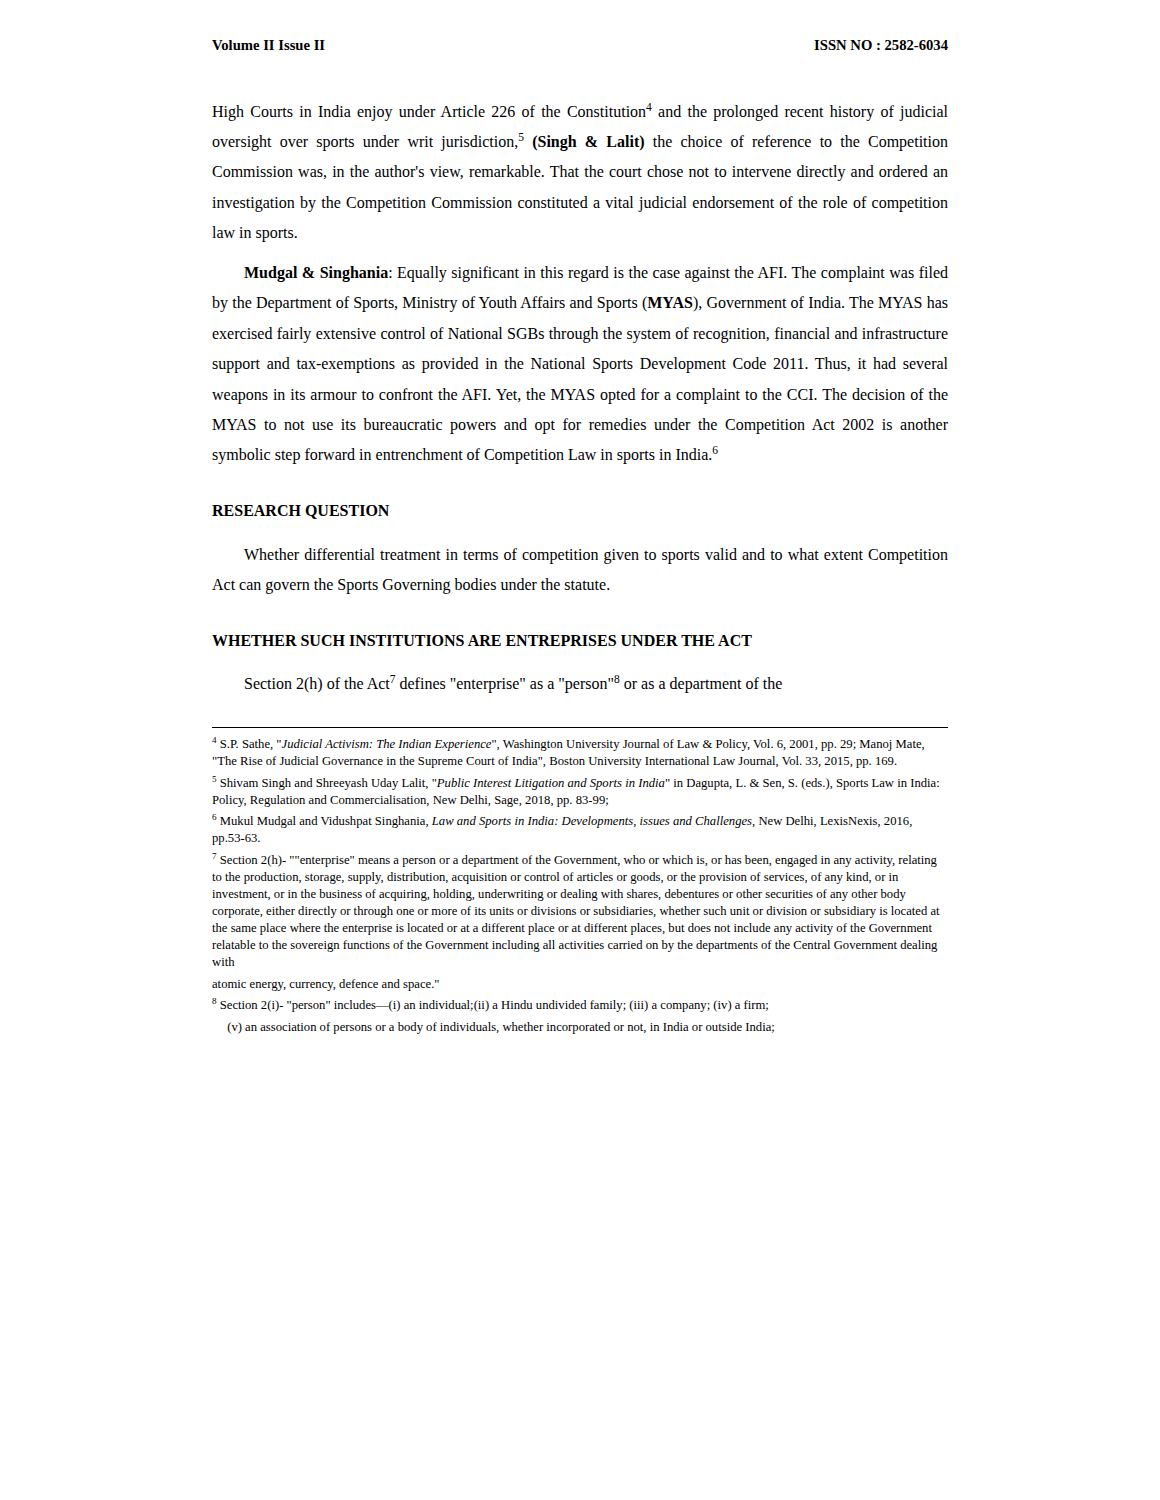Volume II Issue II ISSN NO : 2582-6034
High Courts in India enjoy under Article 226 of the Constitution4 and the prolonged recent history of judicial oversight over sports under writ jurisdiction,5 (Singh & Lalit) the choice of reference to the Competition Commission was, in the author's view, remarkable. That the court chose not to intervene directly and ordered an investigation by the Competition Commission constituted a vital judicial endorsement of the role of competition law in sports.
Mudgal & Singhania: Equally significant in this regard is the case against the AFI. The complaint was filed by the Department of Sports, Ministry of Youth Affairs and Sports (MYAS), Government of India. The MYAS has exercised fairly extensive control of National SGBs through the system of recognition, financial and infrastructure support and tax-exemptions as provided in the National Sports Development Code 2011. Thus, it had several weapons in its armour to confront the AFI. Yet, the MYAS opted for a complaint to the CCI. The decision of the MYAS to not use its bureaucratic powers and opt for remedies under the Competition Act 2002 is another symbolic step forward in entrenchment of Competition Law in sports in India.6
RESEARCH QUESTION
Whether differential treatment in terms of competition given to sports valid and to what extent Competition Act can govern the Sports Governing bodies under the statute.
WHETHER SUCH INSTITUTIONS ARE ENTREPRISES UNDER THE ACT
Section 2(h) of the Act7 defines "enterprise" as a "person"8 or as a department of the
4 S.P. Sathe, "Judicial Activism: The Indian Experience", Washington University Journal of Law & Policy, Vol. 6, 2001, pp. 29; Manoj Mate, "The Rise of Judicial Governance in the Supreme Court of India", Boston University International Law Journal, Vol. 33, 2015, pp. 169.
5 Shivam Singh and Shreeyash Uday Lalit, "Public Interest Litigation and Sports in India" in Dagupta, L. & Sen, S. (eds.), Sports Law in India: Policy, Regulation and Commercialisation, New Delhi, Sage, 2018, pp. 83-99;
6 Mukul Mudgal and Vidushpat Singhania, Law and Sports in India: Developments, issues and Challenges, New Delhi, LexisNexis, 2016, pp.53-63.
7 Section 2(h)- ""enterprise" means a person or a department of the Government, who or which is, or has been, engaged in any activity, relating to the production, storage, supply, distribution, acquisition or control of articles or goods, or the provision of services, of any kind, or in investment, or in the business of acquiring, holding, underwriting or dealing with shares, debentures or other securities of any other body corporate, either directly or through one or more of its units or divisions or subsidiaries, whether such unit or division or subsidiary is located at the same place where the enterprise is located or at a different place or at different places, but does not include any activity of the Government relatable to the sovereign functions of the Government including all activities carried on by the departments of the Central Government dealing with
atomic energy, currency, defence and space."
8 Section 2(i)- "person" includes—(i) an individual;(ii) a Hindu undivided family; (iii) a company; (iv) a firm;
(v) an association of persons or a body of individuals, whether incorporated or not, in India or outside India;